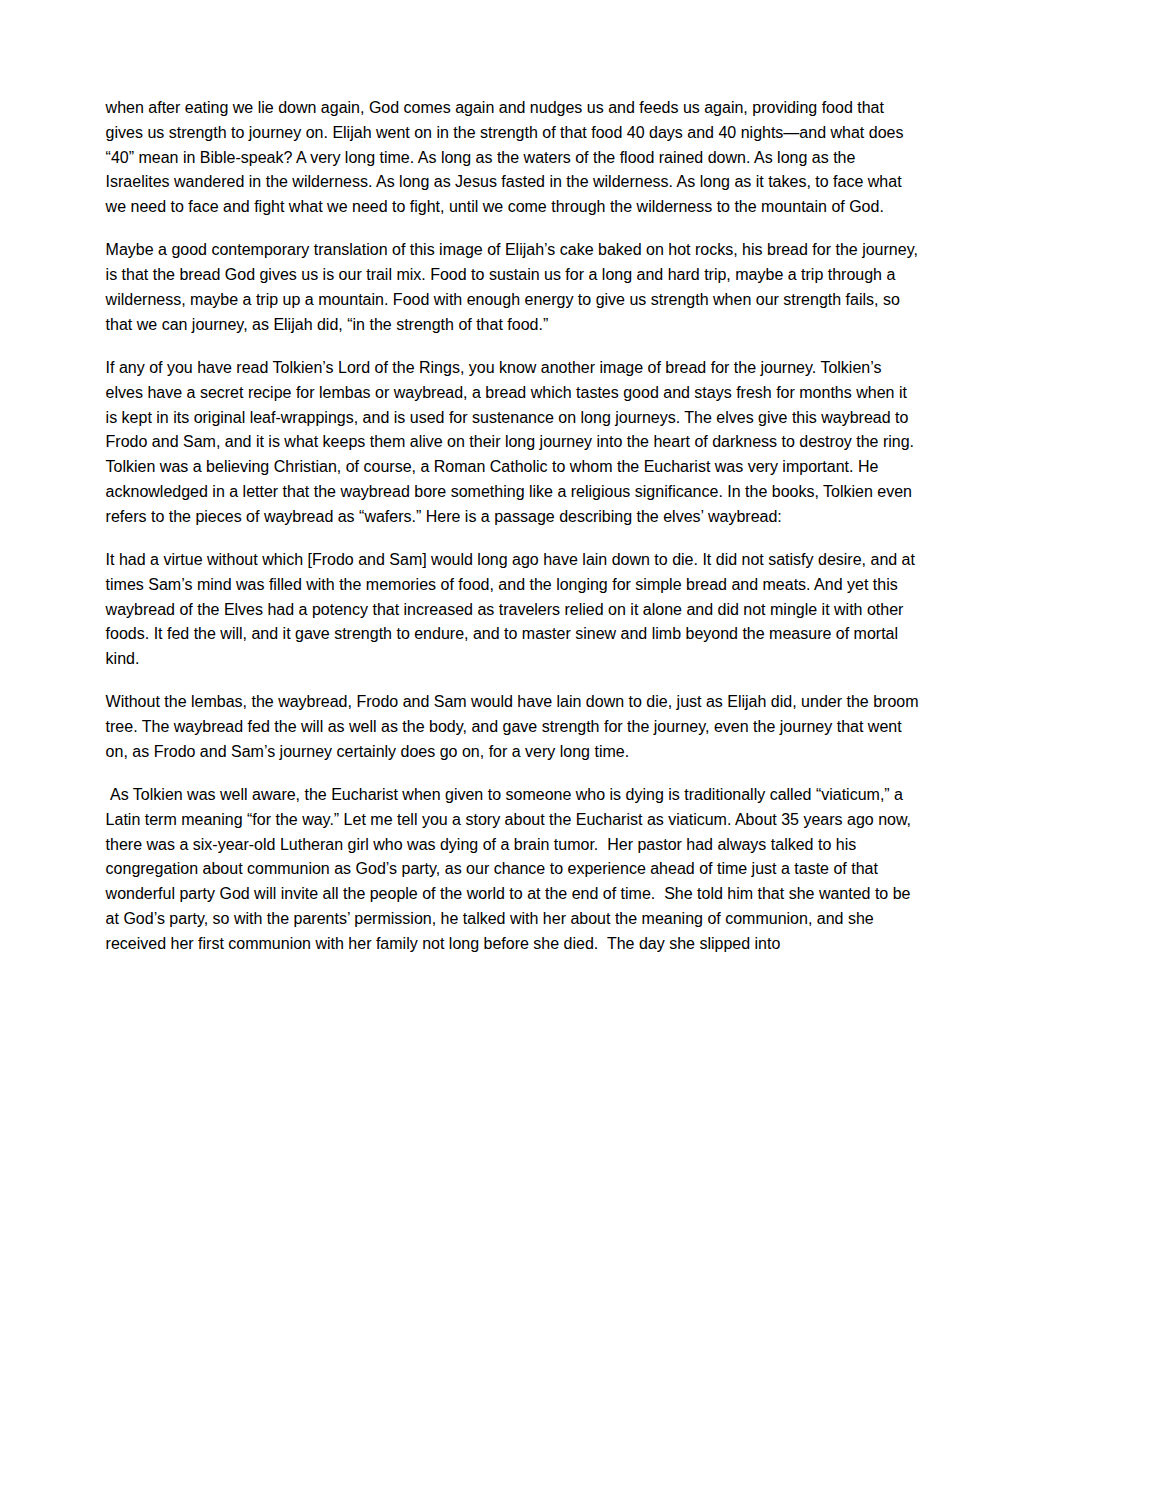when after eating we lie down again, God comes again and nudges us and feeds us again, providing food that gives us strength to journey on. Elijah went on in the strength of that food 40 days and 40 nights—and what does “40” mean in Bible-speak? A very long time. As long as the waters of the flood rained down. As long as the Israelites wandered in the wilderness. As long as Jesus fasted in the wilderness. As long as it takes, to face what we need to face and fight what we need to fight, until we come through the wilderness to the mountain of God.
Maybe a good contemporary translation of this image of Elijah’s cake baked on hot rocks, his bread for the journey, is that the bread God gives us is our trail mix. Food to sustain us for a long and hard trip, maybe a trip through a wilderness, maybe a trip up a mountain. Food with enough energy to give us strength when our strength fails, so that we can journey, as Elijah did, “in the strength of that food.”
If any of you have read Tolkien’s Lord of the Rings, you know another image of bread for the journey. Tolkien’s elves have a secret recipe for lembas or waybread, a bread which tastes good and stays fresh for months when it is kept in its original leaf-wrappings, and is used for sustenance on long journeys. The elves give this waybread to Frodo and Sam, and it is what keeps them alive on their long journey into the heart of darkness to destroy the ring. Tolkien was a believing Christian, of course, a Roman Catholic to whom the Eucharist was very important. He acknowledged in a letter that the waybread bore something like a religious significance. In the books, Tolkien even refers to the pieces of waybread as “wafers.” Here is a passage describing the elves’ waybread:
It had a virtue without which [Frodo and Sam] would long ago have lain down to die. It did not satisfy desire, and at times Sam’s mind was filled with the memories of food, and the longing for simple bread and meats. And yet this waybread of the Elves had a potency that increased as travelers relied on it alone and did not mingle it with other foods. It fed the will, and it gave strength to endure, and to master sinew and limb beyond the measure of mortal kind.
Without the lembas, the waybread, Frodo and Sam would have lain down to die, just as Elijah did, under the broom tree. The waybread fed the will as well as the body, and gave strength for the journey, even the journey that went on, as Frodo and Sam’s journey certainly does go on, for a very long time.
As Tolkien was well aware, the Eucharist when given to someone who is dying is traditionally called “viaticum,” a Latin term meaning “for the way.” Let me tell you a story about the Eucharist as viaticum. About 35 years ago now, there was a six-year-old Lutheran girl who was dying of a brain tumor. Her pastor had always talked to his congregation about communion as God’s party, as our chance to experience ahead of time just a taste of that wonderful party God will invite all the people of the world to at the end of time. She told him that she wanted to be at God’s party, so with the parents’ permission, he talked with her about the meaning of communion, and she received her first communion with her family not long before she died. The day she slipped into